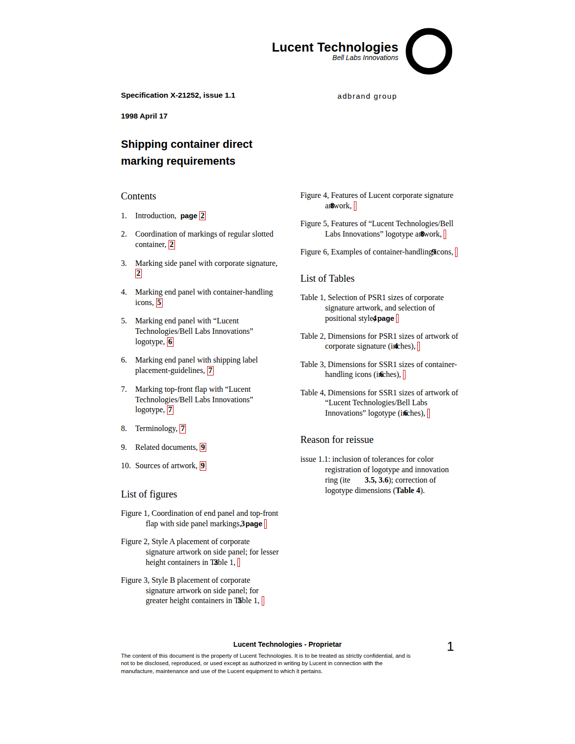Lucent Technologies
Bell Labs Innovations
Specification X-21252, issue 1.1
1998 April 17
adbrand group
Shipping container direct marking requirements
Contents
1. Introduction, page 2
2. Coordination of markings of regular slotted container, 2
3. Marking side panel with corporate signature, 2
4. Marking end panel with container-handling icons, 5
5. Marking end panel with “Lucent Technologies/Bell Labs Innovations” logotype, 6
6. Marking end panel with shipping label placement-guidelines, 7
7. Marking top-front flap with “Lucent Technologies/Bell Labs Innovations” logotype, 7
8. Terminology, 7
9. Related documents, 9
10. Sources of artwork, 9
List of figures
Figure 1, Coordination of end panel and top-front flap with side panel markings, page 3
Figure 2, Style A placement of corporate signature artwork on side panel; for lesser height containers in Table 1, 3
Figure 3, Style B placement of corporate signature artwork on side panel; for greater height containers in Table 1, 5
Figure 4, Features of Lucent corporate signature artwork, 8
Figure 5, Features of “Lucent Technologies/Bell Labs Innovations” logotype artwork, 8
Figure 6, Examples of container-handling icons, 9
List of Tables
Table 1, Selection of PSR1 sizes of corporate signature artwork, and selection of positional style, page 4
Table 2, Dimensions for PSR1 sizes of artwork of corporate signature (inches), 4
Table 3, Dimensions for SSR1 sizes of container-handling icons (inches), 6
Table 4, Dimensions for SSR1 sizes of artwork of “Lucent Technologies/Bell Labs Innovations” logotype (inches), 6
Reason for reissue
issue 1.1: inclusion of tolerances for color registration of logotype and innovation ring (ite 3.5, 3.6); correction of logotype dimensions (Table 4).
Lucent Technologies - Proprietar
The content of this document is the property of Lucent Technologies. It is to be treated as strictly confidential, and is not to be disclosed, reproduced, or used except as authorized in writing by Lucent in connection with the manufacture, maintenance and use of the Lucent equipment to which it pertains.
1